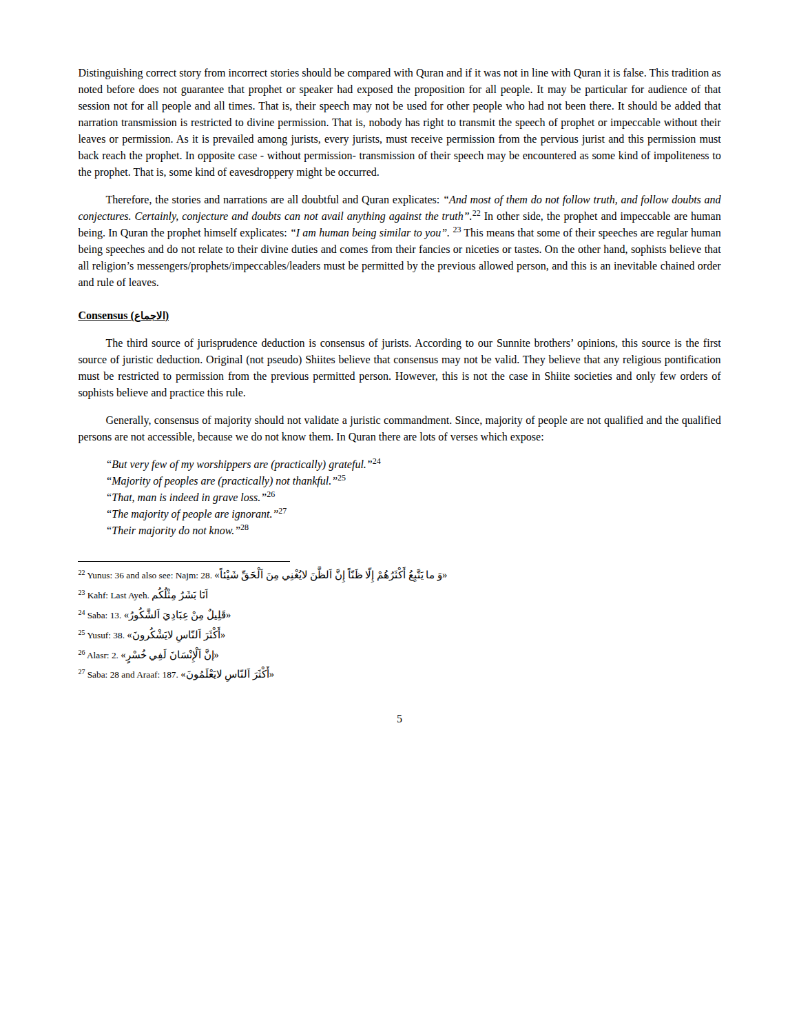Distinguishing correct story from incorrect stories should be compared with Quran and if it was not in line with Quran it is false. This tradition as noted before does not guarantee that prophet or speaker had exposed the proposition for all people. It may be particular for audience of that session not for all people and all times. That is, their speech may not be used for other people who had not been there. It should be added that narration transmission is restricted to divine permission. That is, nobody has right to transmit the speech of prophet or impeccable without their leaves or permission. As it is prevailed among jurists, every jurists, must receive permission from the pervious jurist and this permission must back reach the prophet. In opposite case - without permission- transmission of their speech may be encountered as some kind of impoliteness to the prophet. That is, some kind of eavesdroppery might be occurred.
Therefore, the stories and narrations are all doubtful and Quran explicates: “And most of them do not follow truth, and follow doubts and conjectures. Certainly, conjecture and doubts can not avail anything against the truth”.22 In other side, the prophet and impeccable are human being. In Quran the prophet himself explicates: “I am human being similar to you”. 23 This means that some of their speeches are regular human being speeches and do not relate to their divine duties and comes from their fancies or niceties or tastes. On the other hand, sophists believe that all religion’s messengers/prophets/impeccables/leaders must be permitted by the previous allowed person, and this is an inevitable chained order and rule of leaves.
Consensus (الاجماع)
The third source of jurisprudence deduction is consensus of jurists. According to our Sunnite brothers’ opinions, this source is the first source of juristic deduction. Original (not pseudo) Shiites believe that consensus may not be valid. They believe that any religious pontification must be restricted to permission from the previous permitted person. However, this is not the case in Shiite societies and only few orders of sophists believe and practice this rule.
Generally, consensus of majority should not validate a juristic commandment. Since, majority of people are not qualified and the qualified persons are not accessible, because we do not know them. In Quran there are lots of verses which expose:
“But very few of my worshippers are (practically) grateful.”24
“Majority of peoples are (practically) not thankful.”25
“That, man is indeed in grave loss.”26
“The majority of people are ignorant.”27
“Their majority do not know.”28
22 Yunus: 36 and also see: Najm: 28. «وَ ما يَتَّبِعُ أَكْثَرُهُمْ إِلّا ظَنّاً إِنَّ اَلظَّنَ لايُغْنِي مِنَ اَلْحَقِّ شَيْئاً»
23 Kahf: Last Ayeh. اَنَا بَشَرٌ مِثْلُكُم
24 Saba: 13. «قَلِيلٌ مِنْ عِبَادِيَ اَلشَّكُورُ»
25 Yusuf: 38. «أَكْثَرَ اَلنّاسِ لايَشْكُرونَ»
26 Alasr: 2. «إنَّ اَلْإِنْسَانَ لَفِي خُسْرٍ»
27 Saba: 28 and Araaf: 187. «أَكْثَرَ اَلنّاسِ لايَعْلَمُونَ»
5